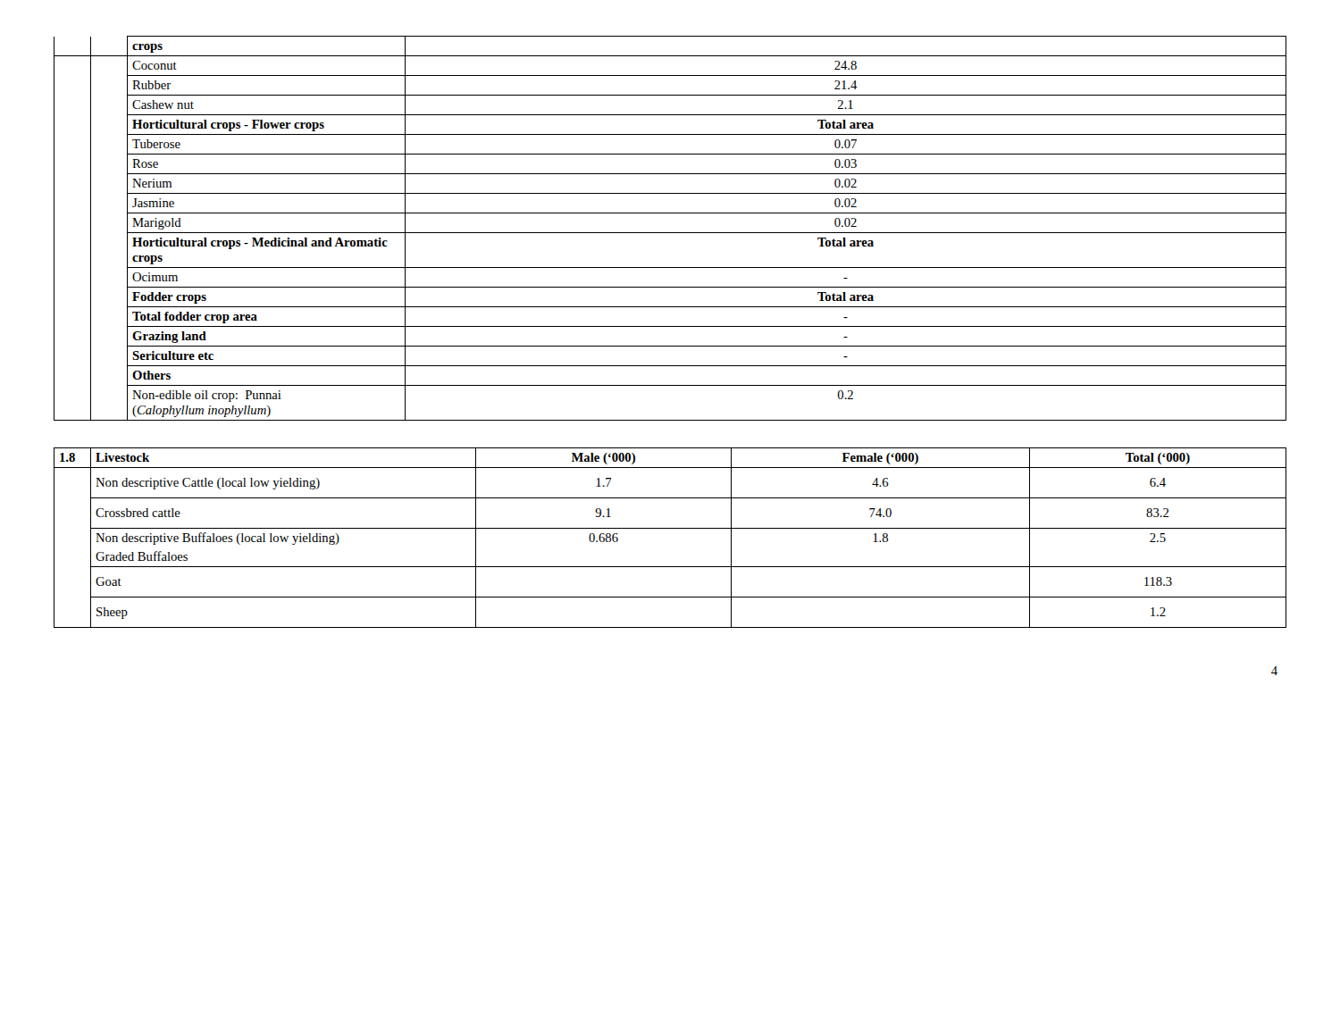| | | crops | |
| | | Coconut | 24.8 |
| | | Rubber | 21.4 |
| | | Cashew nut | 2.1 |
| | | Horticultural crops - Flower crops | Total area |
| | | Tuberose | 0.07 |
| | | Rose | 0.03 |
| | | Nerium | 0.02 |
| | | Jasmine | 0.02 |
| | | Marigold | 0.02 |
| | | Horticultural crops - Medicinal and Aromatic crops | Total area |
| | | Ocimum | - |
| | | Fodder crops | Total area |
| | | Total fodder crop area | - |
| | | Grazing land | - |
| | | Sericulture etc | - |
| | | Others | |
| | | Non-edible oil crop: Punnai ( Calophyllum inophyllum ) | 0.2 |
| 1.8 | Livestock | Male (‘000) | Female (‘000) | Total (‘000) |
| | Non descriptive Cattle (local low yielding) | 1.7 | 4.6 | 6.4 |
| | Crossbred cattle | 9.1 | 74.0 | 83.2 |
| | Non descriptive Buffaloes (local low yielding) | 0.686 | 1.8 | 2.5 |
| | Graded Buffaloes |
| | Goat | | | 118.3 |
| | Sheep | | | 1.2 |
4